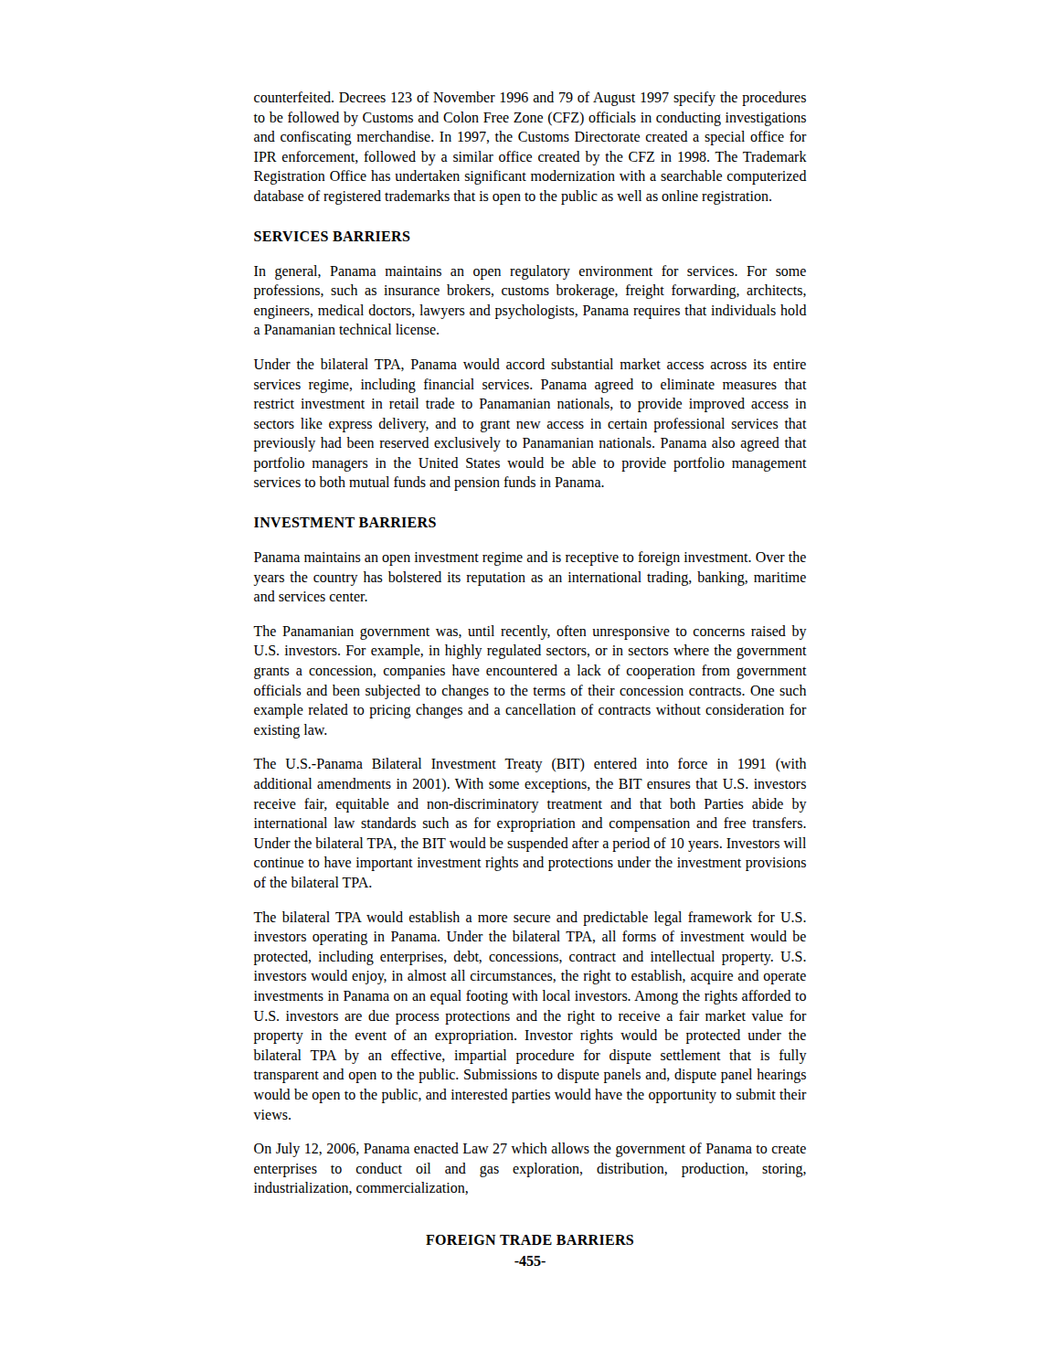counterfeited. Decrees 123 of November 1996 and 79 of August 1997 specify the procedures to be followed by Customs and Colon Free Zone (CFZ) officials in conducting investigations and confiscating merchandise. In 1997, the Customs Directorate created a special office for IPR enforcement, followed by a similar office created by the CFZ in 1998. The Trademark Registration Office has undertaken significant modernization with a searchable computerized database of registered trademarks that is open to the public as well as online registration.
Services Barriers
In general, Panama maintains an open regulatory environment for services. For some professions, such as insurance brokers, customs brokerage, freight forwarding, architects, engineers, medical doctors, lawyers and psychologists, Panama requires that individuals hold a Panamanian technical license.
Under the bilateral TPA, Panama would accord substantial market access across its entire services regime, including financial services. Panama agreed to eliminate measures that restrict investment in retail trade to Panamanian nationals, to provide improved access in sectors like express delivery, and to grant new access in certain professional services that previously had been reserved exclusively to Panamanian nationals. Panama also agreed that portfolio managers in the United States would be able to provide portfolio management services to both mutual funds and pension funds in Panama.
Investment Barriers
Panama maintains an open investment regime and is receptive to foreign investment. Over the years the country has bolstered its reputation as an international trading, banking, maritime and services center.
The Panamanian government was, until recently, often unresponsive to concerns raised by U.S. investors. For example, in highly regulated sectors, or in sectors where the government grants a concession, companies have encountered a lack of cooperation from government officials and been subjected to changes to the terms of their concession contracts. One such example related to pricing changes and a cancellation of contracts without consideration for existing law.
The U.S.-Panama Bilateral Investment Treaty (BIT) entered into force in 1991 (with additional amendments in 2001). With some exceptions, the BIT ensures that U.S. investors receive fair, equitable and non-discriminatory treatment and that both Parties abide by international law standards such as for expropriation and compensation and free transfers. Under the bilateral TPA, the BIT would be suspended after a period of 10 years. Investors will continue to have important investment rights and protections under the investment provisions of the bilateral TPA.
The bilateral TPA would establish a more secure and predictable legal framework for U.S. investors operating in Panama. Under the bilateral TPA, all forms of investment would be protected, including enterprises, debt, concessions, contract and intellectual property. U.S. investors would enjoy, in almost all circumstances, the right to establish, acquire and operate investments in Panama on an equal footing with local investors. Among the rights afforded to U.S. investors are due process protections and the right to receive a fair market value for property in the event of an expropriation. Investor rights would be protected under the bilateral TPA by an effective, impartial procedure for dispute settlement that is fully transparent and open to the public. Submissions to dispute panels and, dispute panel hearings would be open to the public, and interested parties would have the opportunity to submit their views.
On July 12, 2006, Panama enacted Law 27 which allows the government of Panama to create enterprises to conduct oil and gas exploration, distribution, production, storing, industrialization, commercialization,
FOREIGN TRADE BARRIERS
-455-